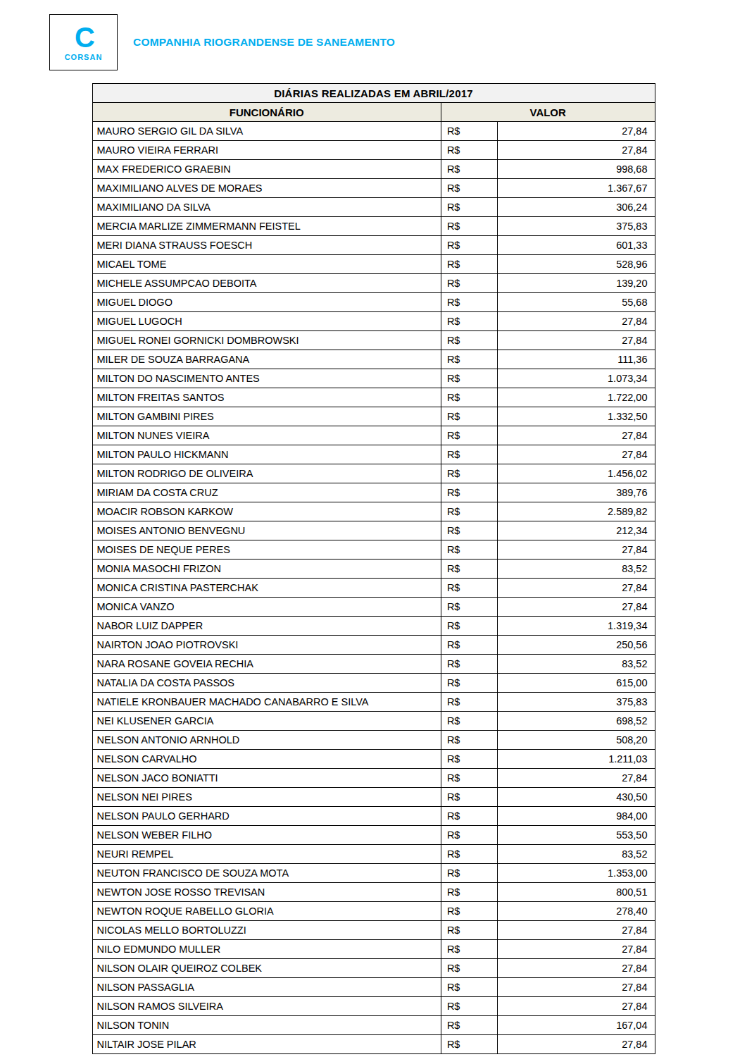C
CORSAN
COMPANHIA RIOGRANDENSE DE SANEAMENTO
| DIÁRIAS REALIZADAS EM ABRIL/2017 |
| --- |
| FUNCIONÁRIO | VALOR |
| MAURO SERGIO GIL DA SILVA | R$ | 27,84 |
| MAURO VIEIRA FERRARI | R$ | 27,84 |
| MAX FREDERICO GRAEBIN | R$ | 998,68 |
| MAXIMILIANO ALVES DE MORAES | R$ | 1.367,67 |
| MAXIMILIANO DA SILVA | R$ | 306,24 |
| MERCIA MARLIZE ZIMMERMANN FEISTEL | R$ | 375,83 |
| MERI DIANA STRAUSS FOESCH | R$ | 601,33 |
| MICAEL TOME | R$ | 528,96 |
| MICHELE ASSUMPCAO DEBOITA | R$ | 139,20 |
| MIGUEL DIOGO | R$ | 55,68 |
| MIGUEL LUGOCH | R$ | 27,84 |
| MIGUEL RONEI GORNICKI DOMBROWSKI | R$ | 27,84 |
| MILER DE SOUZA BARRAGANA | R$ | 111,36 |
| MILTON DO NASCIMENTO ANTES | R$ | 1.073,34 |
| MILTON FREITAS SANTOS | R$ | 1.722,00 |
| MILTON GAMBINI PIRES | R$ | 1.332,50 |
| MILTON NUNES VIEIRA | R$ | 27,84 |
| MILTON PAULO HICKMANN | R$ | 27,84 |
| MILTON RODRIGO DE OLIVEIRA | R$ | 1.456,02 |
| MIRIAM DA COSTA CRUZ | R$ | 389,76 |
| MOACIR ROBSON KARKOW | R$ | 2.589,82 |
| MOISES ANTONIO BENVEGNU | R$ | 212,34 |
| MOISES DE NEQUE PERES | R$ | 27,84 |
| MONIA MASOCHI FRIZON | R$ | 83,52 |
| MONICA CRISTINA PASTERCHAK | R$ | 27,84 |
| MONICA VANZO | R$ | 27,84 |
| NABOR LUIZ DAPPER | R$ | 1.319,34 |
| NAIRTON JOAO PIOTROVSKI | R$ | 250,56 |
| NARA ROSANE GOVEIA RECHIA | R$ | 83,52 |
| NATALIA DA COSTA PASSOS | R$ | 615,00 |
| NATIELE KRONBAUER MACHADO CANABARRO E SILVA | R$ | 375,83 |
| NEI KLUSENER GARCIA | R$ | 698,52 |
| NELSON ANTONIO ARNHOLD | R$ | 508,20 |
| NELSON CARVALHO | R$ | 1.211,03 |
| NELSON JACO BONIATTI | R$ | 27,84 |
| NELSON NEI PIRES | R$ | 430,50 |
| NELSON PAULO GERHARD | R$ | 984,00 |
| NELSON WEBER FILHO | R$ | 553,50 |
| NEURI REMPEL | R$ | 83,52 |
| NEUTON FRANCISCO DE SOUZA MOTA | R$ | 1.353,00 |
| NEWTON JOSE ROSSO TREVISAN | R$ | 800,51 |
| NEWTON ROQUE RABELLO GLORIA | R$ | 278,40 |
| NICOLAS MELLO BORTOLUZZI | R$ | 27,84 |
| NILO EDMUNDO MULLER | R$ | 27,84 |
| NILSON OLAIR QUEIROZ COLBEK | R$ | 27,84 |
| NILSON PASSAGLIA | R$ | 27,84 |
| NILSON RAMOS SILVEIRA | R$ | 27,84 |
| NILSON TONIN | R$ | 167,04 |
| NILTAIR JOSE PILAR | R$ | 27,84 |